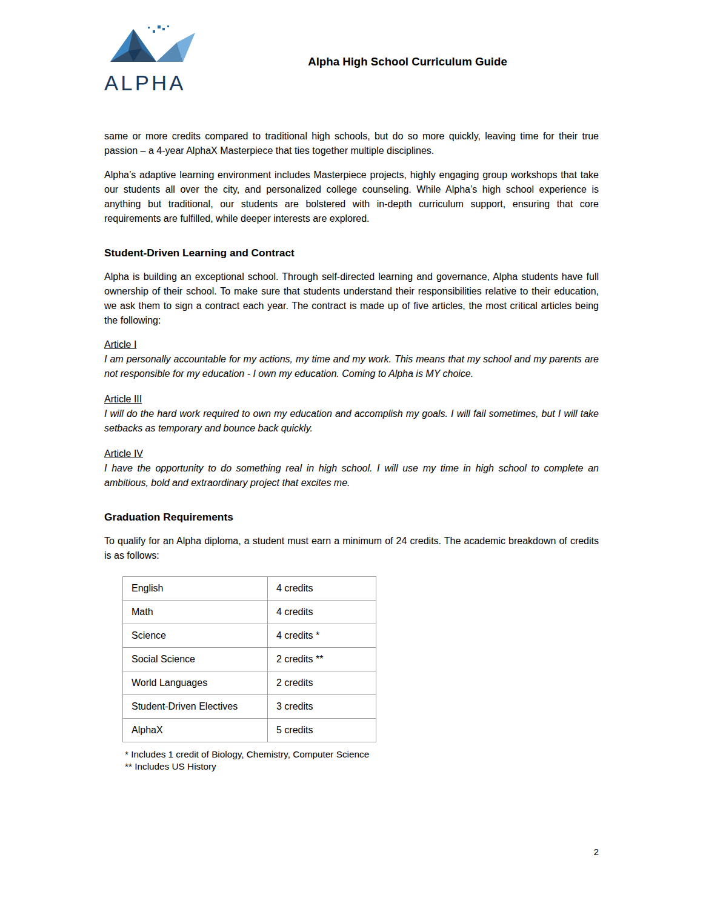ALPHA
Alpha High School Curriculum Guide
same or more credits compared to traditional high schools, but do so more quickly, leaving time for their true passion – a 4-year AlphaX Masterpiece that ties together multiple disciplines.
Alpha’s adaptive learning environment includes Masterpiece projects, highly engaging group workshops that take our students all over the city, and personalized college counseling. While Alpha’s high school experience is anything but traditional, our students are bolstered with in-depth curriculum support, ensuring that core requirements are fulfilled, while deeper interests are explored.
Student-Driven Learning and Contract
Alpha is building an exceptional school. Through self-directed learning and governance, Alpha students have full ownership of their school. To make sure that students understand their responsibilities relative to their education, we ask them to sign a contract each year. The contract is made up of five articles, the most critical articles being the following:
Article I
I am personally accountable for my actions, my time and my work. This means that my school and my parents are not responsible for my education - I own my education. Coming to Alpha is MY choice.
Article III
I will do the hard work required to own my education and accomplish my goals. I will fail sometimes, but I will take setbacks as temporary and bounce back quickly.
Article IV
I have the opportunity to do something real in high school. I will use my time in high school to complete an ambitious, bold and extraordinary project that excites me.
Graduation Requirements
To qualify for an Alpha diploma, a student must earn a minimum of 24 credits. The academic breakdown of credits is as follows:
| English | 4 credits |
| Math | 4 credits |
| Science | 4 credits * |
| Social Science | 2 credits ** |
| World Languages | 2 credits |
| Student-Driven Electives | 3 credits |
| AlphaX | 5 credits |
* Includes 1 credit of Biology, Chemistry, Computer Science
** Includes US History
2